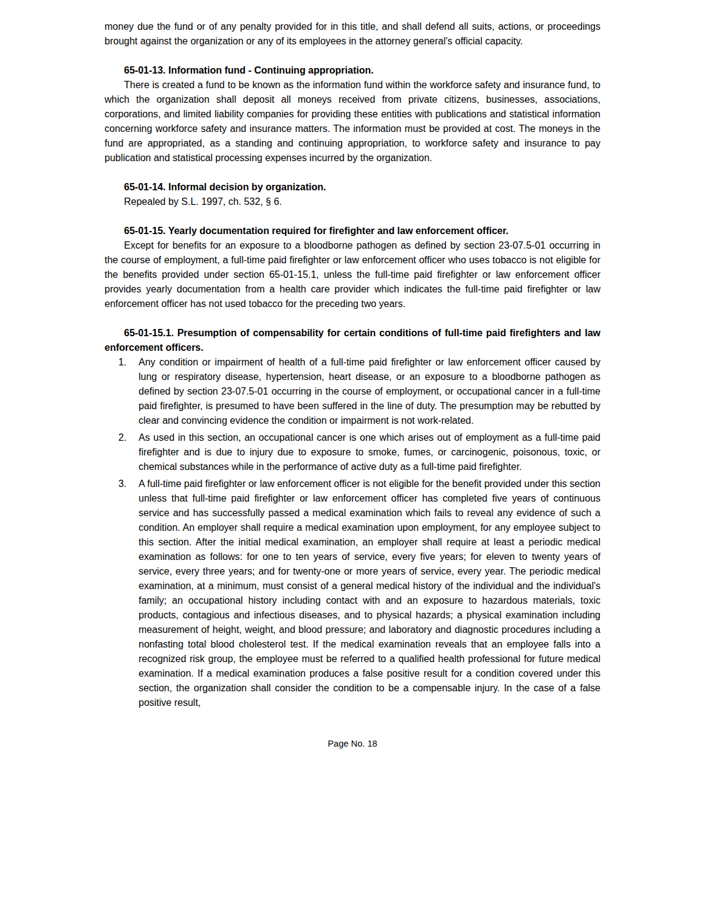money due the fund or of any penalty provided for in this title, and shall defend all suits, actions, or proceedings brought against the organization or any of its employees in the attorney general's official capacity.
65-01-13. Information fund - Continuing appropriation.
There is created a fund to be known as the information fund within the workforce safety and insurance fund, to which the organization shall deposit all moneys received from private citizens, businesses, associations, corporations, and limited liability companies for providing these entities with publications and statistical information concerning workforce safety and insurance matters. The information must be provided at cost. The moneys in the fund are appropriated, as a standing and continuing appropriation, to workforce safety and insurance to pay publication and statistical processing expenses incurred by the organization.
65-01-14. Informal decision by organization.
Repealed by S.L. 1997, ch. 532, § 6.
65-01-15. Yearly documentation required for firefighter and law enforcement officer.
Except for benefits for an exposure to a bloodborne pathogen as defined by section 23-07.5-01 occurring in the course of employment, a full-time paid firefighter or law enforcement officer who uses tobacco is not eligible for the benefits provided under section 65-01-15.1, unless the full-time paid firefighter or law enforcement officer provides yearly documentation from a health care provider which indicates the full-time paid firefighter or law enforcement officer has not used tobacco for the preceding two years.
65-01-15.1. Presumption of compensability for certain conditions of full-time paid firefighters and law enforcement officers.
1. Any condition or impairment of health of a full-time paid firefighter or law enforcement officer caused by lung or respiratory disease, hypertension, heart disease, or an exposure to a bloodborne pathogen as defined by section 23-07.5-01 occurring in the course of employment, or occupational cancer in a full-time paid firefighter, is presumed to have been suffered in the line of duty. The presumption may be rebutted by clear and convincing evidence the condition or impairment is not work-related.
2. As used in this section, an occupational cancer is one which arises out of employment as a full-time paid firefighter and is due to injury due to exposure to smoke, fumes, or carcinogenic, poisonous, toxic, or chemical substances while in the performance of active duty as a full-time paid firefighter.
3. A full-time paid firefighter or law enforcement officer is not eligible for the benefit provided under this section unless that full-time paid firefighter or law enforcement officer has completed five years of continuous service and has successfully passed a medical examination which fails to reveal any evidence of such a condition. An employer shall require a medical examination upon employment, for any employee subject to this section. After the initial medical examination, an employer shall require at least a periodic medical examination as follows: for one to ten years of service, every five years; for eleven to twenty years of service, every three years; and for twenty-one or more years of service, every year. The periodic medical examination, at a minimum, must consist of a general medical history of the individual and the individual's family; an occupational history including contact with and an exposure to hazardous materials, toxic products, contagious and infectious diseases, and to physical hazards; a physical examination including measurement of height, weight, and blood pressure; and laboratory and diagnostic procedures including a nonfasting total blood cholesterol test. If the medical examination reveals that an employee falls into a recognized risk group, the employee must be referred to a qualified health professional for future medical examination. If a medical examination produces a false positive result for a condition covered under this section, the organization shall consider the condition to be a compensable injury. In the case of a false positive result,
Page No. 18